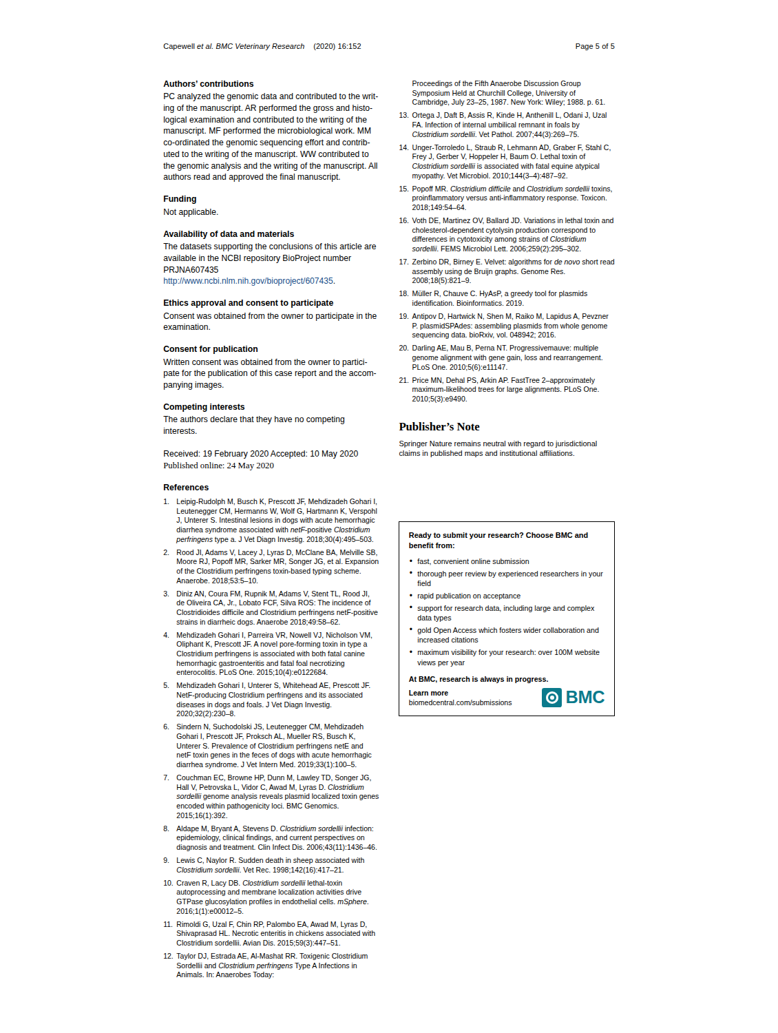Capewell et al. BMC Veterinary Research (2020) 16:152
Page 5 of 5
Authors’ contributions
PC analyzed the genomic data and contributed to the writing of the manuscript. AR performed the gross and histological examination and contributed to the writing of the manuscript. MF performed the microbiological work. MM co-ordinated the genomic sequencing effort and contributed to the writing of the manuscript. WW contributed to the genomic analysis and the writing of the manuscript. All authors read and approved the final manuscript.
Funding
Not applicable.
Availability of data and materials
The datasets supporting the conclusions of this article are available in the NCBI repository BioProject number PRJNA607435 http://www.ncbi.nlm.nih.gov/bioproject/607435.
Ethics approval and consent to participate
Consent was obtained from the owner to participate in the examination.
Consent for publication
Written consent was obtained from the owner to participate for the publication of this case report and the accompanying images.
Competing interests
The authors declare that they have no competing interests.
Received: 19 February 2020 Accepted: 10 May 2020
Published online: 24 May 2020
References
Leipig-Rudolph M, Busch K, Prescott JF, Mehdizadeh Gohari I, Leutenegger CM, Hermanns W, Wolf G, Hartmann K, Verspohl J, Unterer S. Intestinal lesions in dogs with acute hemorrhagic diarrhea syndrome associated with netF-positive Clostridium perfringens type a. J Vet Diagn Investig. 2018;30(4):495–503.
Rood JI, Adams V, Lacey J, Lyras D, McClane BA, Melville SB, Moore RJ, Popoff MR, Sarker MR, Songer JG, et al. Expansion of the Clostridium perfringens toxin-based typing scheme. Anaerobe. 2018;53:5–10.
Diniz AN, Coura FM, Rupnik M, Adams V, Stent TL, Rood JI, de Oliveira CA, Jr., Lobato FCF, Silva ROS: The incidence of Clostridioides difficile and Clostridium perfringens netF-positive strains in diarrheic dogs. Anaerobe 2018;49:58–62.
Mehdizadeh Gohari I, Parreira VR, Nowell VJ, Nicholson VM, Oliphant K, Prescott JF. A novel pore-forming toxin in type a Clostridium perfringens is associated with both fatal canine hemorrhagic gastroenteritis and fatal foal necrotizing enterocolitis. PLoS One. 2015;10(4):e0122684.
Mehdizadeh Gohari I, Unterer S, Whitehead AE, Prescott JF. NetF-producing Clostridium perfringens and its associated diseases in dogs and foals. J Vet Diagn Investig. 2020;32(2):230–8.
Sindern N, Suchodolski JS, Leutenegger CM, Mehdizadeh Gohari I, Prescott JF, Proksch AL, Mueller RS, Busch K, Unterer S. Prevalence of Clostridium perfringens netE and netF toxin genes in the feces of dogs with acute hemorrhagic diarrhea syndrome. J Vet Intern Med. 2019;33(1):100–5.
Couchman EC, Browne HP, Dunn M, Lawley TD, Songer JG, Hall V, Petrovska L, Vidor C, Awad M, Lyras D. Clostridium sordellii genome analysis reveals plasmid localized toxin genes encoded within pathogenicity loci. BMC Genomics. 2015;16(1):392.
Aldape M, Bryant A, Stevens D. Clostridium sordellii infection: epidemiology, clinical findings, and current perspectives on diagnosis and treatment. Clin Infect Dis. 2006;43(11):1436–46.
Lewis C, Naylor R. Sudden death in sheep associated with Clostridium sordellii. Vet Rec. 1998;142(16):417–21.
Craven R, Lacy DB. Clostridium sordellii lethal-toxin autoprocessing and membrane localization activities drive GTPase glucosylation profiles in endothelial cells. mSphere. 2016;1(1):e00012–5.
Rimoldi G, Uzal F, Chin RP, Palombo EA, Awad M, Lyras D, Shivaprasad HL. Necrotic enteritis in chickens associated with Clostridium sordellii. Avian Dis. 2015;59(3):447–51.
Taylor DJ, Estrada AE, Al-Mashat RR. Toxigenic Clostridium Sordellii and Clostridium perfringens Type A Infections in Animals. In: Anaerobes Today:
Proceedings of the Fifth Anaerobe Discussion Group Symposium Held at Churchill College, University of Cambridge, July 23–25, 1987. New York: Wiley; 1988. p. 61.
Ortega J, Daft B, Assis R, Kinde H, Anthenill L, Odani J, Uzal FA. Infection of internal umbilical remnant in foals by Clostridium sordellii. Vet Pathol. 2007;44(3):269–75.
Unger-Torroledo L, Straub R, Lehmann AD, Graber F, Stahl C, Frey J, Gerber V, Hoppeler H, Baum O. Lethal toxin of Clostridium sordellii is associated with fatal equine atypical myopathy. Vet Microbiol. 2010;144(3–4):487–92.
Popoff MR. Clostridium difficile and Clostridium sordellii toxins, proinflammatory versus anti-inflammatory response. Toxicon. 2018;149:54–64.
Voth DE, Martinez OV, Ballard JD. Variations in lethal toxin and cholesterol-dependent cytolysin production correspond to differences in cytotoxicity among strains of Clostridium sordellii. FEMS Microbiol Lett. 2006;259(2):295–302.
Zerbino DR, Birney E. Velvet: algorithms for de novo short read assembly using de Bruijn graphs. Genome Res. 2008;18(5):821–9.
Müller R, Chauve C. HyAsP, a greedy tool for plasmids identification. Bioinformatics. 2019.
Antipov D, Hartwick N, Shen M, Raiko M, Lapidus A, Pevzner P. plasmidSPAdes: assembling plasmids from whole genome sequencing data. bioRxiv, vol. 048942; 2016.
Darling AE, Mau B, Perna NT. Progressivemauve: multiple genome alignment with gene gain, loss and rearrangement. PLoS One. 2010;5(6):e11147.
Price MN, Dehal PS, Arkin AP. FastTree 2–approximately maximum-likelihood trees for large alignments. PLoS One. 2010;5(3):e9490.
Publisher’s Note
Springer Nature remains neutral with regard to jurisdictional claims in published maps and institutional affiliations.
Ready to submit your research? Choose BMC and benefit from:
fast, convenient online submission
thorough peer review by experienced researchers in your field
rapid publication on acceptance
support for research data, including large and complex data types
gold Open Access which fosters wider collaboration and increased citations
maximum visibility for your research: over 100M website views per year
At BMC, research is always in progress.
Learn more biomedcentral.com/submissions
BMC